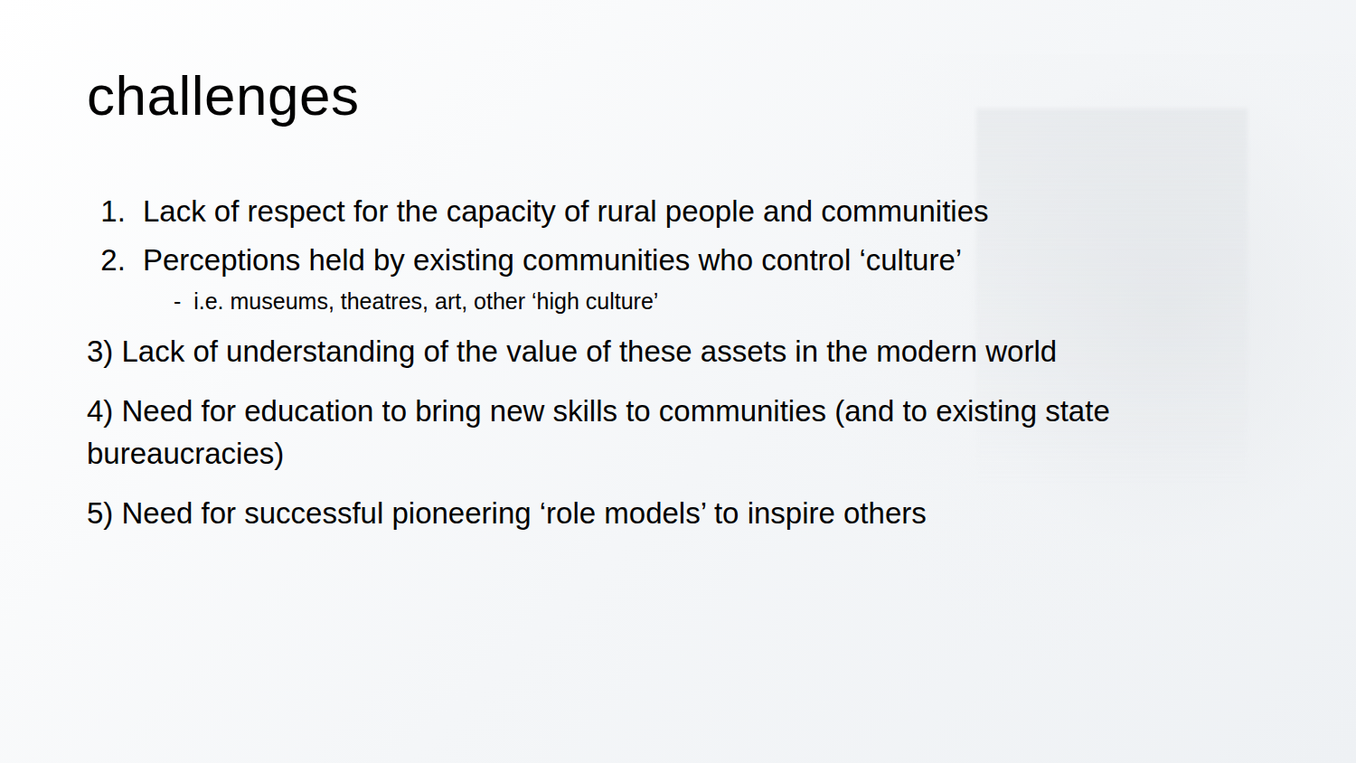challenges
Lack of respect for the capacity of rural people and communities
Perceptions held by existing communities who control ‘culture’
i.e. museums, theatres, art, other ‘high culture’
3) Lack of understanding of the value of these assets in the modern world
4) Need for education to bring new skills to communities (and to existing state bureaucracies)
5) Need for successful pioneering ‘role models’ to inspire others